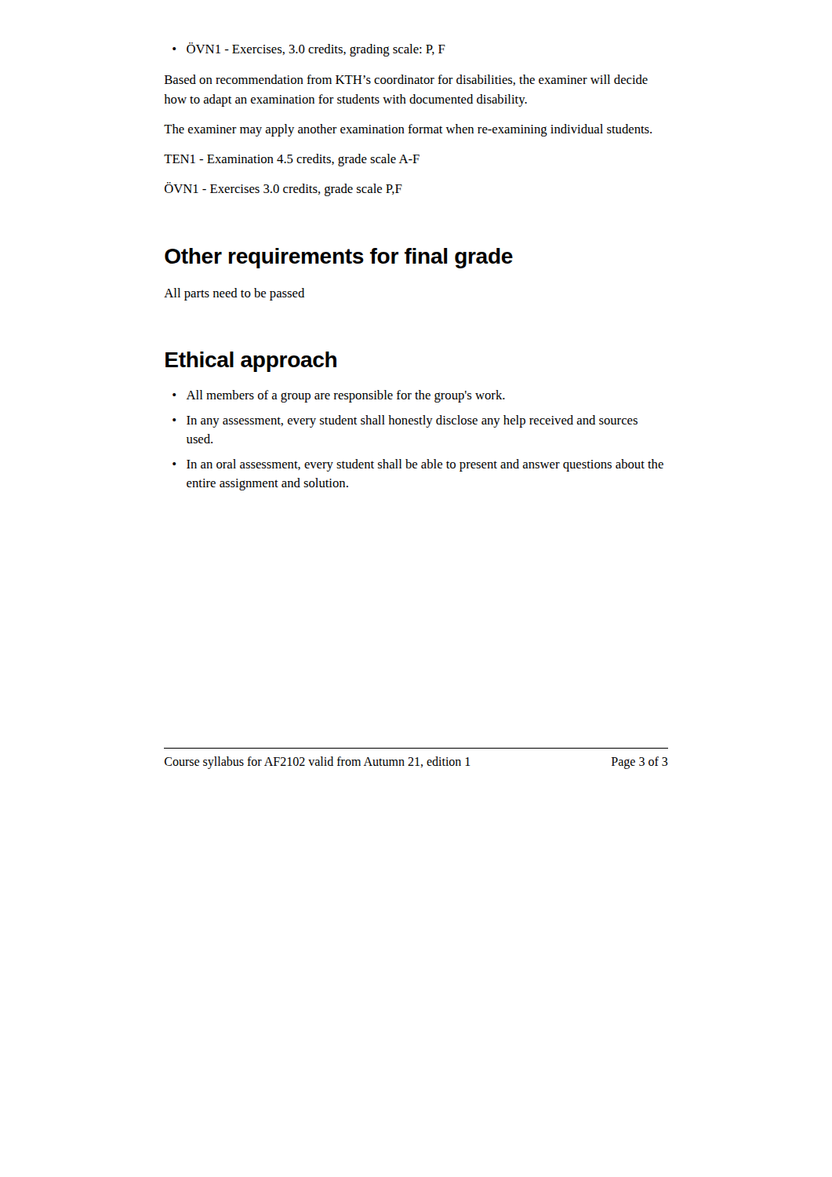ÖVN1 - Exercises, 3.0 credits, grading scale: P, F
Based on recommendation from KTH’s coordinator for disabilities, the examiner will decide how to adapt an examination for students with documented disability.
The examiner may apply another examination format when re-examining individual students.
TEN1 - Examination 4.5 credits, grade scale A-F
ÖVN1 - Exercises 3.0 credits, grade scale P,F
Other requirements for final grade
All parts need to be passed
Ethical approach
All members of a group are responsible for the group's work.
In any assessment, every student shall honestly disclose any help received and sources used.
In an oral assessment, every student shall be able to present and answer questions about the entire assignment and solution.
Course syllabus for AF2102 valid from Autumn 21, edition 1 Page 3 of 3